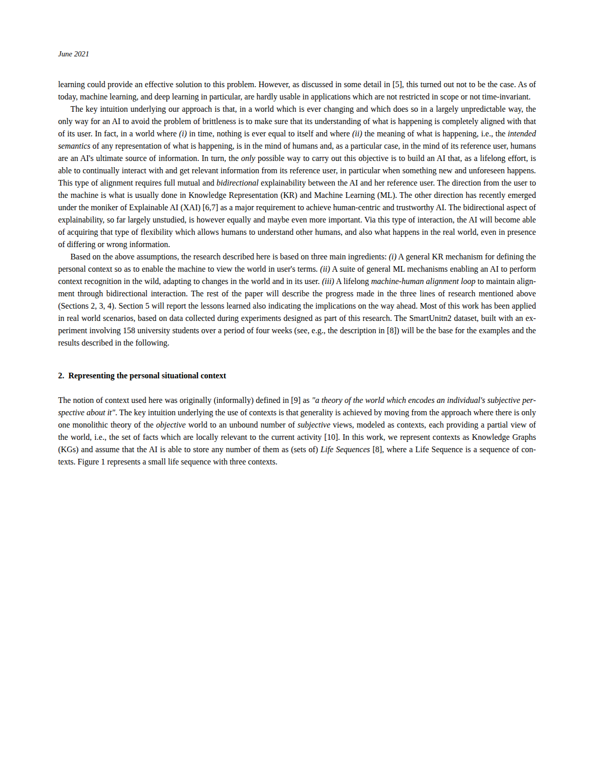June 2021
learning could provide an effective solution to this problem. However, as discussed in some detail in [5], this turned out not to be the case. As of today, machine learning, and deep learning in particular, are hardly usable in applications which are not restricted in scope or not time-invariant.
The key intuition underlying our approach is that, in a world which is ever changing and which does so in a largely unpredictable way, the only way for an AI to avoid the problem of brittleness is to make sure that its understanding of what is happening is completely aligned with that of its user. In fact, in a world where (i) in time, nothing is ever equal to itself and where (ii) the meaning of what is happening, i.e., the intended semantics of any representation of what is happening, is in the mind of humans and, as a particular case, in the mind of its reference user, humans are an AI's ultimate source of information. In turn, the only possible way to carry out this objective is to build an AI that, as a lifelong effort, is able to continually interact with and get relevant information from its reference user, in particular when something new and unforeseen happens. This type of alignment requires full mutual and bidirectional explainability between the AI and her reference user. The direction from the user to the machine is what is usually done in Knowledge Representation (KR) and Machine Learning (ML). The other direction has recently emerged under the moniker of Explainable AI (XAI) [6,7] as a major requirement to achieve human-centric and trustworthy AI. The bidirectional aspect of explainability, so far largely unstudied, is however equally and maybe even more important. Via this type of interaction, the AI will become able of acquiring that type of flexibility which allows humans to understand other humans, and also what happens in the real world, even in presence of differing or wrong information.
Based on the above assumptions, the research described here is based on three main ingredients: (i) A general KR mechanism for defining the personal context so as to enable the machine to view the world in user's terms. (ii) A suite of general ML mechanisms enabling an AI to perform context recognition in the wild, adapting to changes in the world and in its user. (iii) A lifelong machine-human alignment loop to maintain alignment through bidirectional interaction. The rest of the paper will describe the progress made in the three lines of research mentioned above (Sections 2, 3, 4). Section 5 will report the lessons learned also indicating the implications on the way ahead. Most of this work has been applied in real world scenarios, based on data collected during experiments designed as part of this research. The SmartUnitn2 dataset, built with an experiment involving 158 university students over a period of four weeks (see, e.g., the description in [8]) will be the base for the examples and the results described in the following.
2. Representing the personal situational context
The notion of context used here was originally (informally) defined in [9] as "a theory of the world which encodes an individual's subjective perspective about it". The key intuition underlying the use of contexts is that generality is achieved by moving from the approach where there is only one monolithic theory of the objective world to an unbound number of subjective views, modeled as contexts, each providing a partial view of the world, i.e., the set of facts which are locally relevant to the current activity [10]. In this work, we represent contexts as Knowledge Graphs (KGs) and assume that the AI is able to store any number of them as (sets of) Life Sequences [8], where a Life Sequence is a sequence of contexts. Figure 1 represents a small life sequence with three contexts.